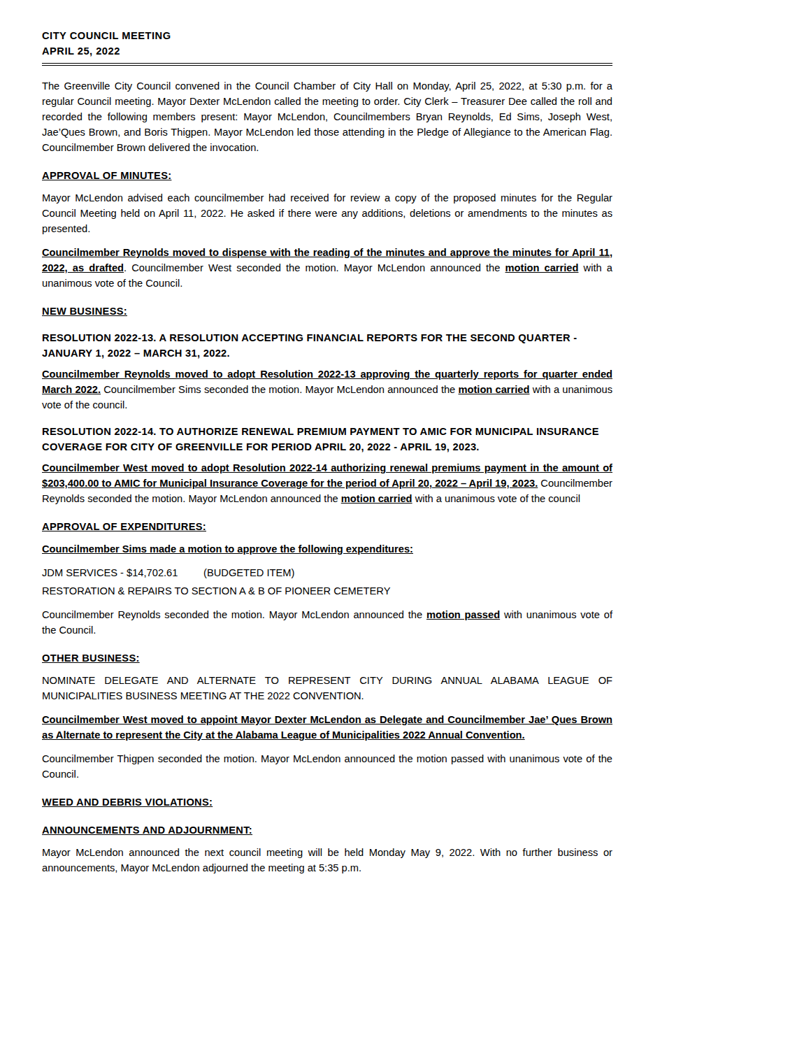CITY COUNCIL MEETING
APRIL 25, 2022
The Greenville City Council convened in the Council Chamber of City Hall on Monday, April 25, 2022, at 5:30 p.m. for a regular Council meeting. Mayor Dexter McLendon called the meeting to order. City Clerk – Treasurer Dee called the roll and recorded the following members present: Mayor McLendon, Councilmembers Bryan Reynolds, Ed Sims, Joseph West, Jae’Ques Brown, and Boris Thigpen. Mayor McLendon led those attending in the Pledge of Allegiance to the American Flag. Councilmember Brown delivered the invocation.
APPROVAL OF MINUTES:
Mayor McLendon advised each councilmember had received for review a copy of the proposed minutes for the Regular Council Meeting held on April 11, 2022. He asked if there were any additions, deletions or amendments to the minutes as presented.
Councilmember Reynolds moved to dispense with the reading of the minutes and approve the minutes for April 11, 2022, as drafted. Councilmember West seconded the motion. Mayor McLendon announced the motion carried with a unanimous vote of the Council.
NEW BUSINESS:
RESOLUTION 2022-13. A RESOLUTION ACCEPTING FINANCIAL REPORTS FOR THE SECOND QUARTER - JANUARY 1, 2022 – MARCH 31, 2022.
Councilmember Reynolds moved to adopt Resolution 2022-13 approving the quarterly reports for quarter ended March 2022. Councilmember Sims seconded the motion. Mayor McLendon announced the motion carried with a unanimous vote of the council.
RESOLUTION 2022-14. TO AUTHORIZE RENEWAL PREMIUM PAYMENT TO AMIC FOR MUNICIPAL INSURANCE COVERAGE FOR CITY OF GREENVILLE FOR PERIOD APRIL 20, 2022 - APRIL 19, 2023.
Councilmember West moved to adopt Resolution 2022-14 authorizing renewal premiums payment in the amount of $203,400.00 to AMIC for Municipal Insurance Coverage for the period of April 20, 2022 – April 19, 2023. Councilmember Reynolds seconded the motion. Mayor McLendon announced the motion carried with a unanimous vote of the council
APPROVAL OF EXPENDITURES:
Councilmember Sims made a motion to approve the following expenditures:
JDM SERVICES - $14,702.61 (BUDGETED ITEM)
RESTORATION & REPAIRS TO SECTION A & B OF PIONEER CEMETERY
Councilmember Reynolds seconded the motion. Mayor McLendon announced the motion passed with unanimous vote of the Council.
OTHER BUSINESS:
NOMINATE DELEGATE AND ALTERNATE TO REPRESENT CITY DURING ANNUAL ALABAMA LEAGUE OF MUNICIPALITIES BUSINESS MEETING AT THE 2022 CONVENTION.
Councilmember West moved to appoint Mayor Dexter McLendon as Delegate and Councilmember Jae’ Ques Brown as Alternate to represent the City at the Alabama League of Municipalities 2022 Annual Convention.
Councilmember Thigpen seconded the motion. Mayor McLendon announced the motion passed with unanimous vote of the Council.
WEED AND DEBRIS VIOLATIONS:
ANNOUNCEMENTS AND ADJOURNMENT:
Mayor McLendon announced the next council meeting will be held Monday May 9, 2022. With no further business or announcements, Mayor McLendon adjourned the meeting at 5:35 p.m.